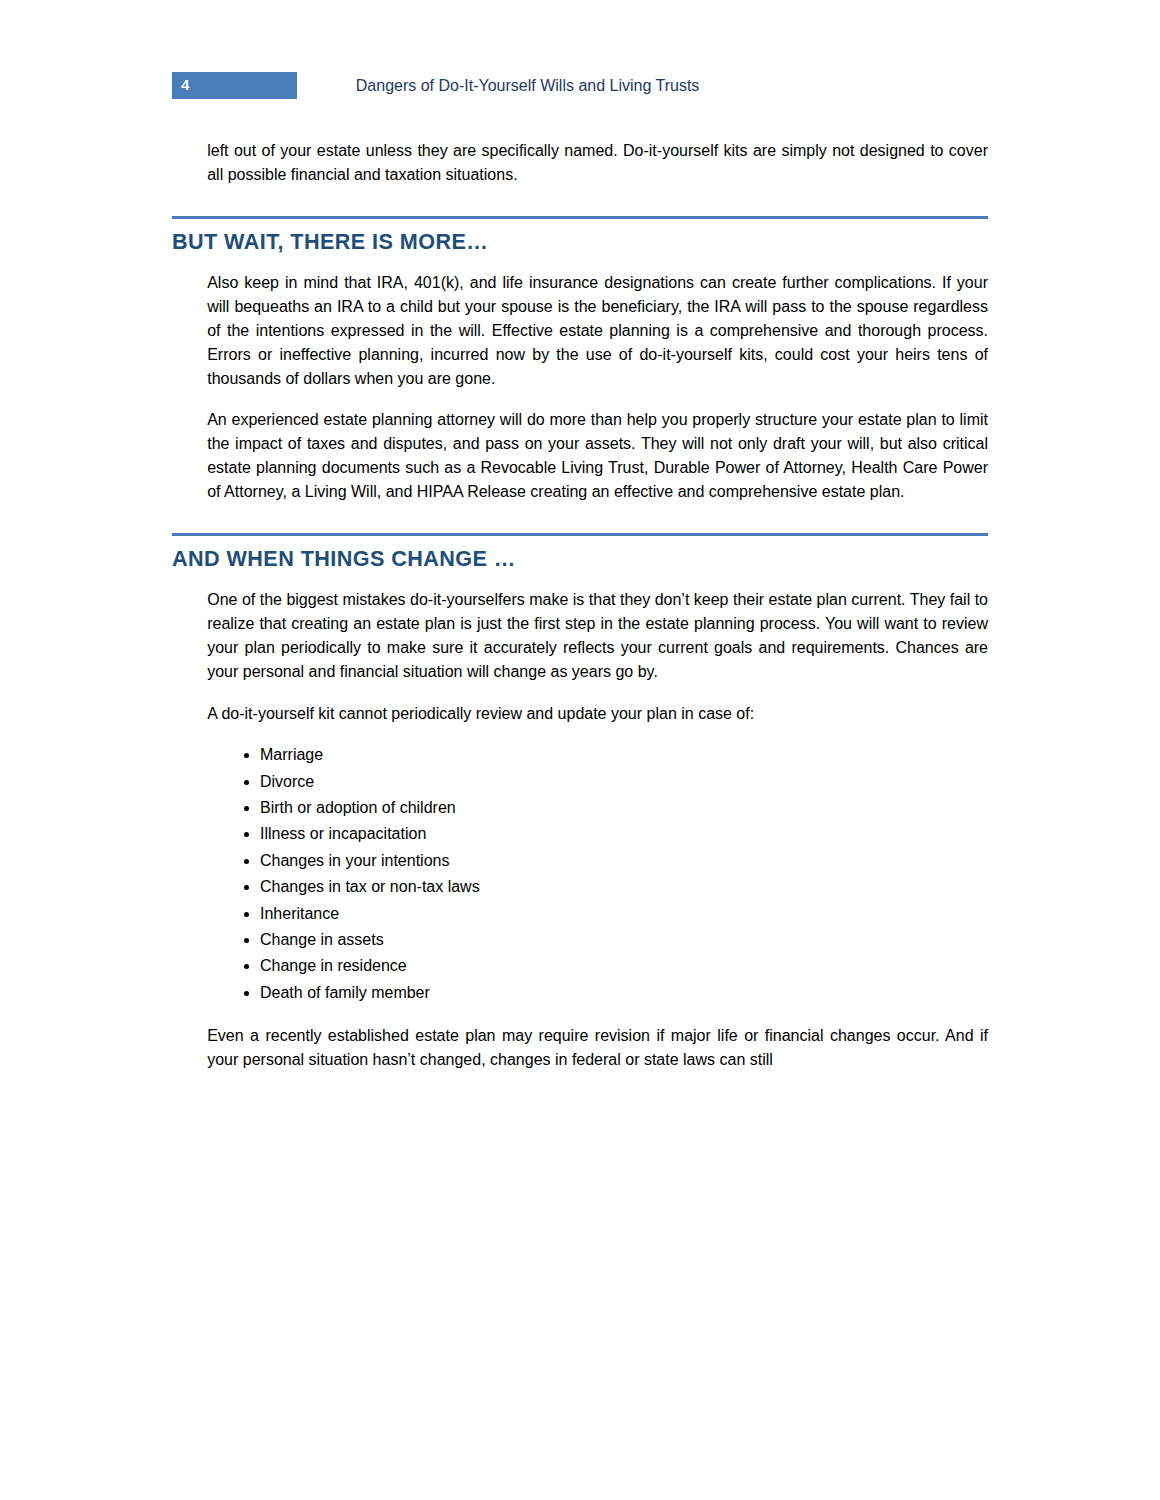4
Dangers of Do-It-Yourself Wills and Living Trusts
left out of your estate unless they are specifically named. Do-it-yourself kits are simply not designed to cover all possible financial and taxation situations.
But wait, there is more…
Also keep in mind that IRA, 401(k), and life insurance designations can create further complications. If your will bequeaths an IRA to a child but your spouse is the beneficiary, the IRA will pass to the spouse regardless of the intentions expressed in the will. Effective estate planning is a comprehensive and thorough process. Errors or ineffective planning, incurred now by the use of do-it-yourself kits, could cost your heirs tens of thousands of dollars when you are gone.
An experienced estate planning attorney will do more than help you properly structure your estate plan to limit the impact of taxes and disputes, and pass on your assets. They will not only draft your will, but also critical estate planning documents such as a Revocable Living Trust, Durable Power of Attorney, Health Care Power of Attorney, a Living Will, and HIPAA Release creating an effective and comprehensive estate plan.
And when things change …
One of the biggest mistakes do-it-yourselfers make is that they don’t keep their estate plan current. They fail to realize that creating an estate plan is just the first step in the estate planning process. You will want to review your plan periodically to make sure it accurately reflects your current goals and requirements. Chances are your personal and financial situation will change as years go by.
A do-it-yourself kit cannot periodically review and update your plan in case of:
Marriage
Divorce
Birth or adoption of children
Illness or incapacitation
Changes in your intentions
Changes in tax or non-tax laws
Inheritance
Change in assets
Change in residence
Death of family member
Even a recently established estate plan may require revision if major life or financial changes occur. And if your personal situation hasn’t changed, changes in federal or state laws can still